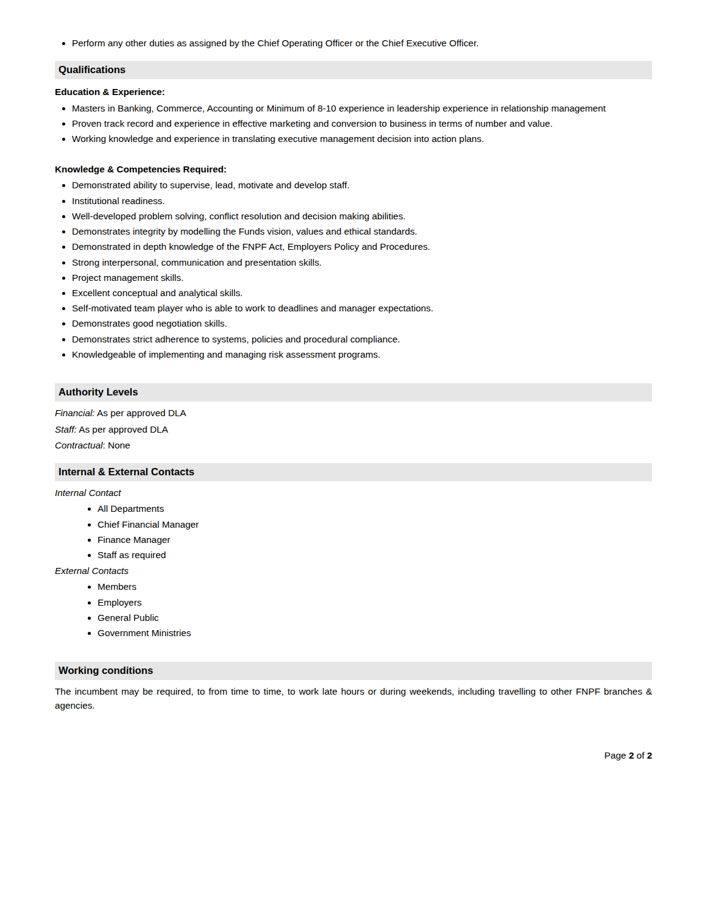Perform any other duties as assigned by the Chief Operating Officer or the Chief Executive Officer.
Qualifications
Education & Experience:
Masters in Banking, Commerce, Accounting or Minimum of 8-10 experience in leadership experience in relationship management
Proven track record and experience in effective marketing and conversion to business in terms of number and value.
Working knowledge and experience in translating executive management decision into action plans.
Knowledge & Competencies Required:
Demonstrated ability to supervise, lead, motivate and develop staff.
Institutional readiness.
Well-developed problem solving, conflict resolution and decision making abilities.
Demonstrates integrity by modelling the Funds vision, values and ethical standards.
Demonstrated in depth knowledge of the FNPF Act, Employers Policy and Procedures.
Strong interpersonal, communication and presentation skills.
Project management skills.
Excellent conceptual and analytical skills.
Self-motivated team player who is able to work to deadlines and manager expectations.
Demonstrates good negotiation skills.
Demonstrates strict adherence to systems, policies and procedural compliance.
Knowledgeable of implementing and managing risk assessment programs.
Authority Levels
Financial: As per approved DLA
Staff: As per approved DLA
Contractual: None
Internal & External Contacts
Internal Contact
All Departments
Chief Financial Manager
Finance Manager
Staff as required
External Contacts
Members
Employers
General Public
Government Ministries
Working conditions
The incumbent may be required, to from time to time, to work late hours or during weekends, including travelling to other FNPF branches & agencies.
Page 2 of 2